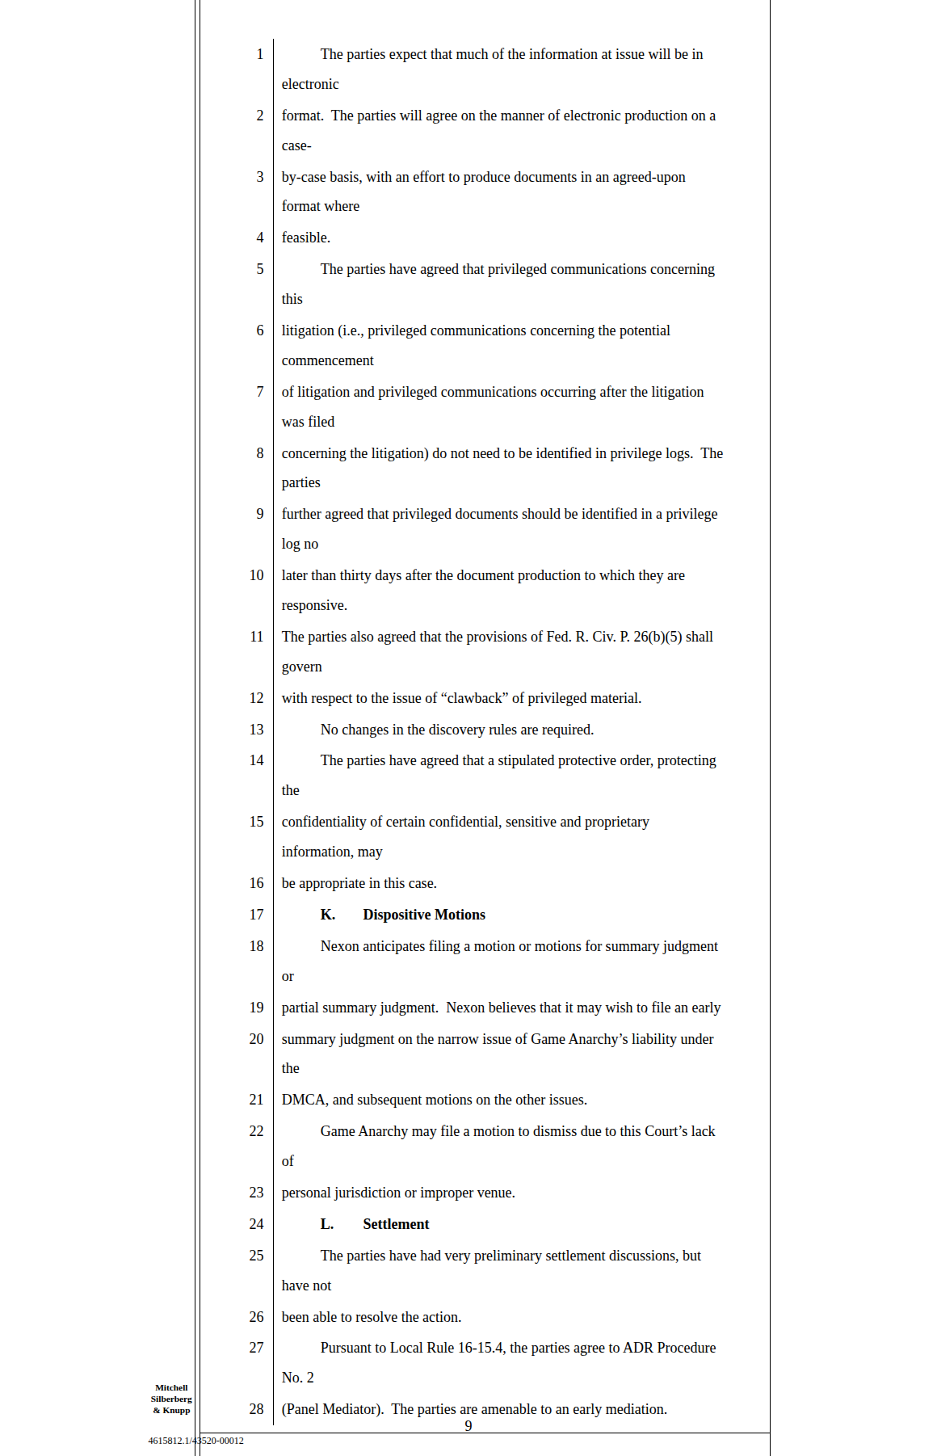| 1 | The parties expect that much of the information at issue will be in electronic |
| 2 | format. The parties will agree on the manner of electronic production on a case- |
| 3 | by-case basis, with an effort to produce documents in an agreed-upon format where |
| 4 | feasible. |
| 5 | The parties have agreed that privileged communications concerning this |
| 6 | litigation (i.e. , privileged communications concerning the potential commencement |
| 7 | of litigation and privileged communications occurring after the litigation was filed |
| 8 | concerning the litigation) do not need to be identified in privilege logs. The parties |
| 9 | further agreed that privileged documents should be identified in a privilege log no |
| 10 | later than thirty days after the document production to which they are responsive. |
| 11 | The parties also agreed that the provisions of Fed. R. Civ. P. 26(b)(5) shall govern |
| 12 | with respect to the issue of “clawback” of privileged material. |
| 13 | No changes in the discovery rules are required. |
| 14 | The parties have agreed that a stipulated protective order, protecting the |
| 15 | confidentiality of certain confidential, sensitive and proprietary information, may |
| 16 | be appropriate in this case. |
| 17 | K. Dispositive Motions |
| 18 | Nexon anticipates filing a motion or motions for summary judgment or |
| 19 | partial summary judgment. Nexon believes that it may wish to file an early |
| 20 | summary judgment on the narrow issue of Game Anarchy’s liability under the |
| 21 | DMCA, and subsequent motions on the other issues. |
| 22 | Game Anarchy may file a motion to dismiss due to this Court’s lack of |
| 23 | personal jurisdiction or improper venue. |
| 24 | L. Settlement |
| 25 | The parties have had very preliminary settlement discussions, but have not |
| 26 | been able to resolve the action. |
| 27 | Pursuant to Local Rule 16-15.4, the parties agree to ADR Procedure No. 2 |
| 28 | (Panel Mediator). The parties are amenable to an early mediation. |
Mitchell
Silberberg
& Knupp
9
4615812.1/43520-00012